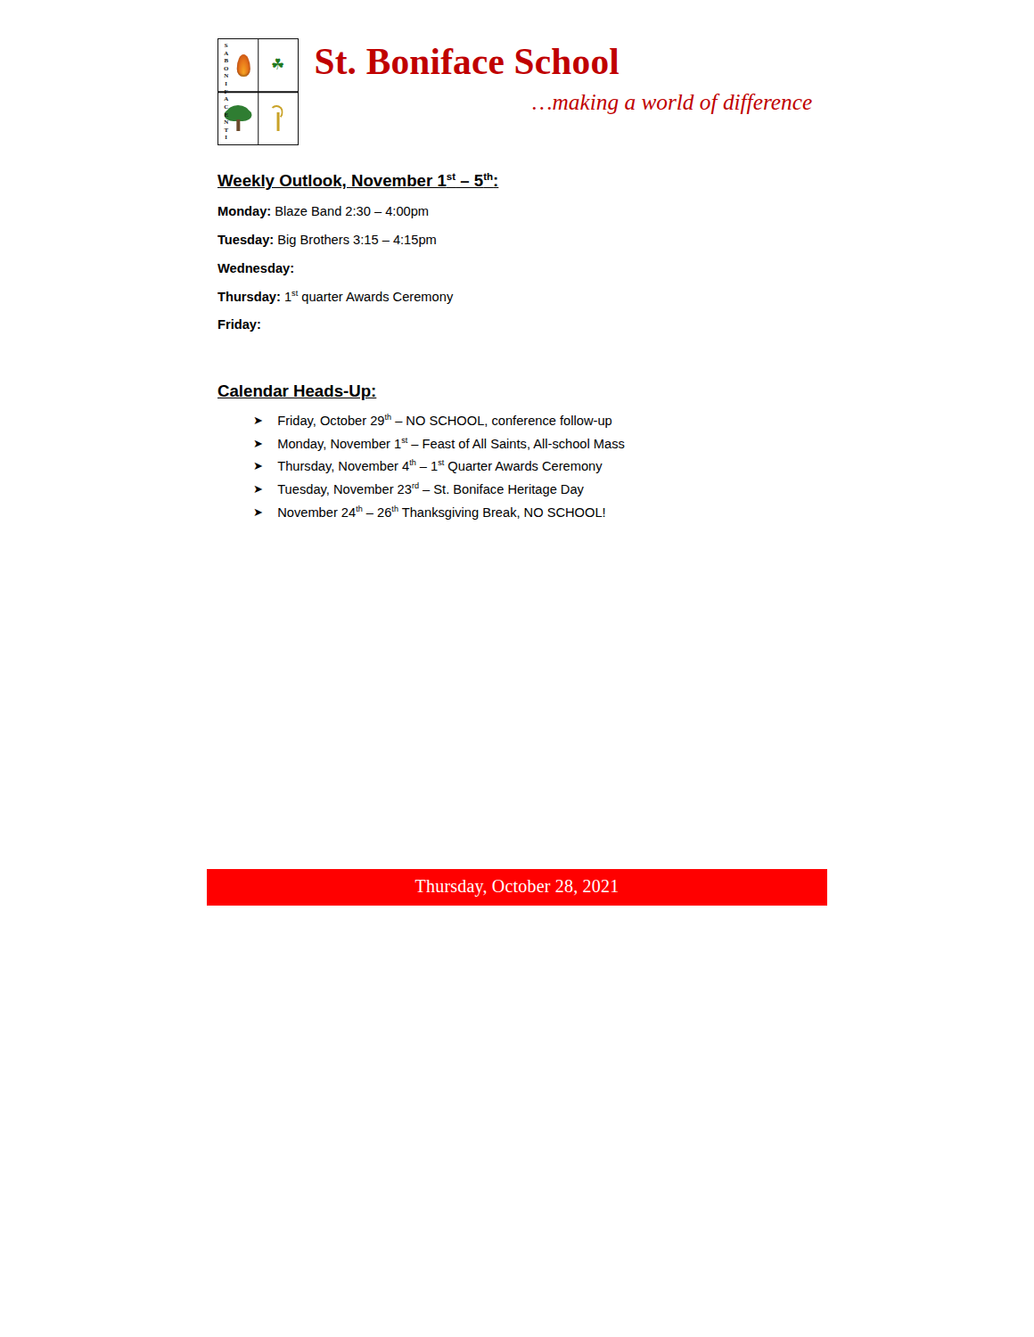☘
SABONIFACENTI
St. Boniface School
…making a world of difference
Weekly Outlook, November 1st – 5th:
Monday: Blaze Band 2:30 – 4:00pm
Tuesday: Big Brothers 3:15 – 4:15pm
Wednesday:
Thursday: 1st quarter Awards Ceremony
Friday:
Calendar Heads-Up:
Friday, October 29th – NO SCHOOL, conference follow-up
Monday, November 1st – Feast of All Saints, All-school Mass
Thursday, November 4th – 1st Quarter Awards Ceremony
Tuesday, November 23rd – St. Boniface Heritage Day
November 24th – 26th Thanksgiving Break, NO SCHOOL!
Thursday, October 28, 2021